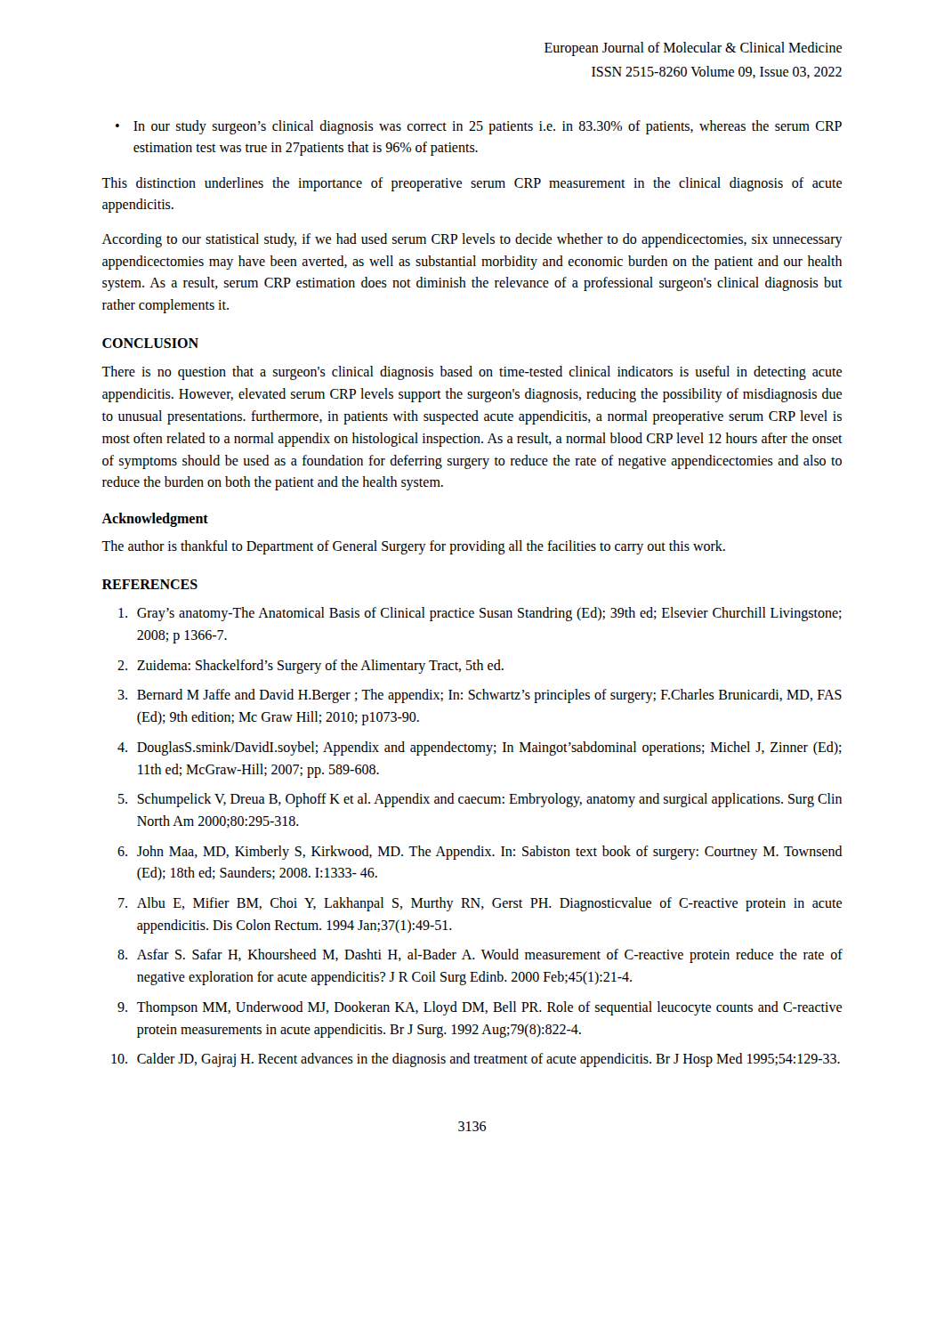European Journal of Molecular & Clinical Medicine ISSN 2515-8260 Volume 09, Issue 03, 2022
In our study surgeon’s clinical diagnosis was correct in 25 patients i.e. in 83.30% of patients, whereas the serum CRP estimation test was true in 27patients that is 96% of patients.
This distinction underlines the importance of preoperative serum CRP measurement in the clinical diagnosis of acute appendicitis.
According to our statistical study, if we had used serum CRP levels to decide whether to do appendicectomies, six unnecessary appendicectomies may have been averted, as well as substantial morbidity and economic burden on the patient and our health system. As a result, serum CRP estimation does not diminish the relevance of a professional surgeon's clinical diagnosis but rather complements it.
CONCLUSION
There is no question that a surgeon's clinical diagnosis based on time-tested clinical indicators is useful in detecting acute appendicitis. However, elevated serum CRP levels support the surgeon's diagnosis, reducing the possibility of misdiagnosis due to unusual presentations. furthermore, in patients with suspected acute appendicitis, a normal preoperative serum CRP level is most often related to a normal appendix on histological inspection. As a result, a normal blood CRP level 12 hours after the onset of symptoms should be used as a foundation for deferring surgery to reduce the rate of negative appendicectomies and also to reduce the burden on both the patient and the health system.
Acknowledgment
The author is thankful to Department of General Surgery for providing all the facilities to carry out this work.
REFERENCES
Gray’s anatomy-The Anatomical Basis of Clinical practice Susan Standring (Ed); 39th ed; Elsevier Churchill Livingstone; 2008; p 1366-7.
Zuidema: Shackelford’s Surgery of the Alimentary Tract, 5th ed.
Bernard M Jaffe and David H.Berger ; The appendix; In: Schwartz’s principles of surgery; F.Charles Brunicardi, MD, FAS (Ed); 9th edition; Mc Graw Hill; 2010; p1073-90.
DouglasS.smink/DavidI.soybel; Appendix and appendectomy; In Maingot’sabdominal operations; Michel J, Zinner (Ed); 11th ed; McGraw-Hill; 2007; pp. 589-608.
Schumpelick V, Dreua B, Ophoff K et al. Appendix and caecum: Embryology, anatomy and surgical applications. Surg Clin North Am 2000;80:295-318.
John Maa, MD, Kimberly S, Kirkwood, MD. The Appendix. In: Sabiston text book of surgery: Courtney M. Townsend (Ed); 18th ed; Saunders; 2008. I:1333- 46.
Albu E, Mifier BM, Choi Y, Lakhanpal S, Murthy RN, Gerst PH. Diagnosticvalue of C-reactive protein in acute appendicitis. Dis Colon Rectum. 1994 Jan;37(1):49-51.
Asfar S. Safar H, Khoursheed M, Dashti H, al-Bader A. Would measurement of C-reactive protein reduce the rate of negative exploration for acute appendicitis? J R Coil Surg Edinb. 2000 Feb;45(1):21-4.
Thompson MM, Underwood MJ, Dookeran KA, Lloyd DM, Bell PR. Role of sequential leucocyte counts and C-reactive protein measurements in acute appendicitis. Br J Surg. 1992 Aug;79(8):822-4.
Calder JD, Gajraj H. Recent advances in the diagnosis and treatment of acute appendicitis. Br J Hosp Med 1995;54:129-33.
3136